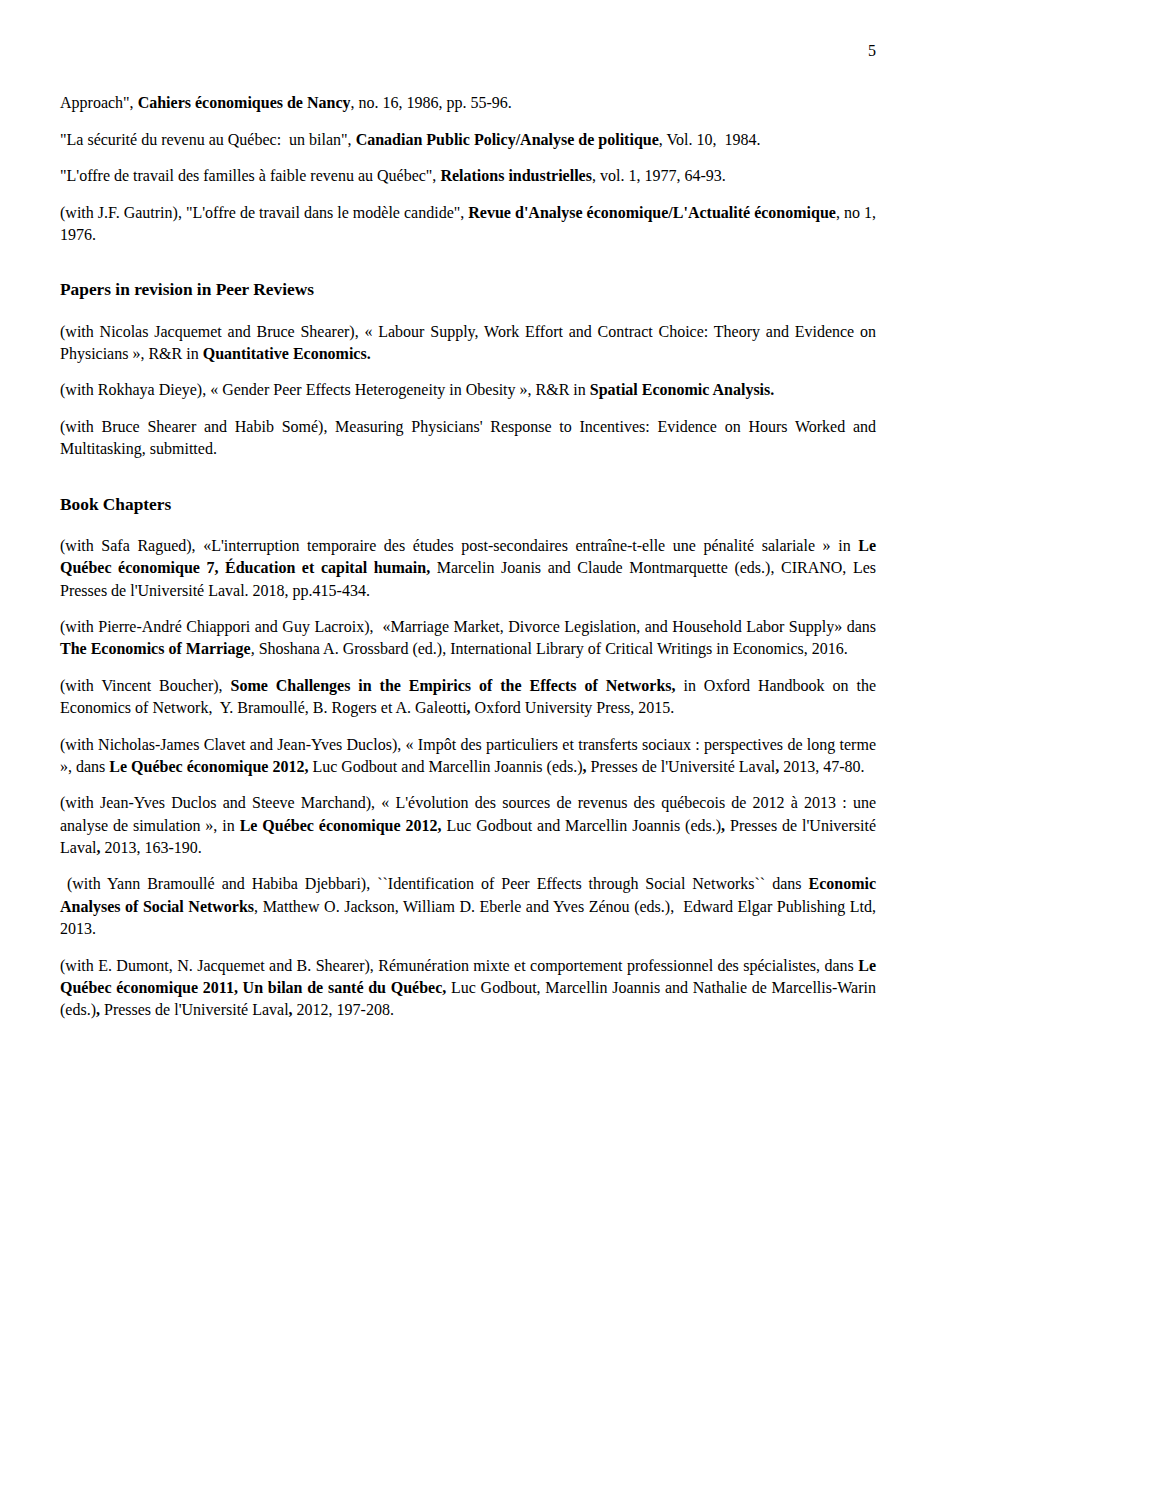5
Approach", Cahiers économiques de Nancy, no. 16, 1986, pp. 55-96.
"La sécurité du revenu au Québec: un bilan", Canadian Public Policy/Analyse de politique, Vol. 10, 1984.
"L'offre de travail des familles à faible revenu au Québec", Relations industrielles, vol. 1, 1977, 64-93.
(with J.F. Gautrin), "L'offre de travail dans le modèle candide", Revue d'Analyse économique/L'Actualité économique, no 1, 1976.
Papers in revision in Peer Reviews
(with Nicolas Jacquemet and Bruce Shearer), « Labour Supply, Work Effort and Contract Choice: Theory and Evidence on Physicians », R&R in Quantitative Economics.
(with Rokhaya Dieye), « Gender Peer Effects Heterogeneity in Obesity », R&R in Spatial Economic Analysis.
(with Bruce Shearer and Habib Somé), Measuring Physicians' Response to Incentives: Evidence on Hours Worked and Multitasking, submitted.
Book Chapters
(with Safa Ragued), «L'interruption temporaire des études post-secondaires entraîne-t-elle une pénalité salariale » in Le Québec économique 7, Éducation et capital humain, Marcelin Joanis and Claude Montmarquette (eds.), CIRANO, Les Presses de l'Université Laval. 2018, pp.415-434.
(with Pierre-André Chiappori and Guy Lacroix), «Marriage Market, Divorce Legislation, and Household Labor Supply» dans The Economics of Marriage, Shoshana A. Grossbard (ed.), International Library of Critical Writings in Economics, 2016.
(with Vincent Boucher), Some Challenges in the Empirics of the Effects of Networks, in Oxford Handbook on the Economics of Network, Y. Bramoullé, B. Rogers et A. Galeotti, Oxford University Press, 2015.
(with Nicholas-James Clavet and Jean-Yves Duclos), « Impôt des particuliers et transferts sociaux : perspectives de long terme », dans Le Québec économique 2012, Luc Godbout and Marcellin Joannis (eds.), Presses de l'Université Laval, 2013, 47-80.
(with Jean-Yves Duclos and Steeve Marchand), « L'évolution des sources de revenus des québecois de 2012 à 2013 : une analyse de simulation », in Le Québec économique 2012, Luc Godbout and Marcellin Joannis (eds.), Presses de l'Université Laval, 2013, 163-190.
(with Yann Bramoullé and Habiba Djebbari), ``Identification of Peer Effects through Social Networks`` dans Economic Analyses of Social Networks, Matthew O. Jackson, William D. Eberle and Yves Zénou (eds.), Edward Elgar Publishing Ltd, 2013.
(with E. Dumont, N. Jacquemet and B. Shearer), Rémunération mixte et comportement professionnel des spécialistes, dans Le Québec économique 2011, Un bilan de santé du Québec, Luc Godbout, Marcellin Joannis and Nathalie de Marcellis-Warin (eds.), Presses de l'Université Laval, 2012, 197-208.